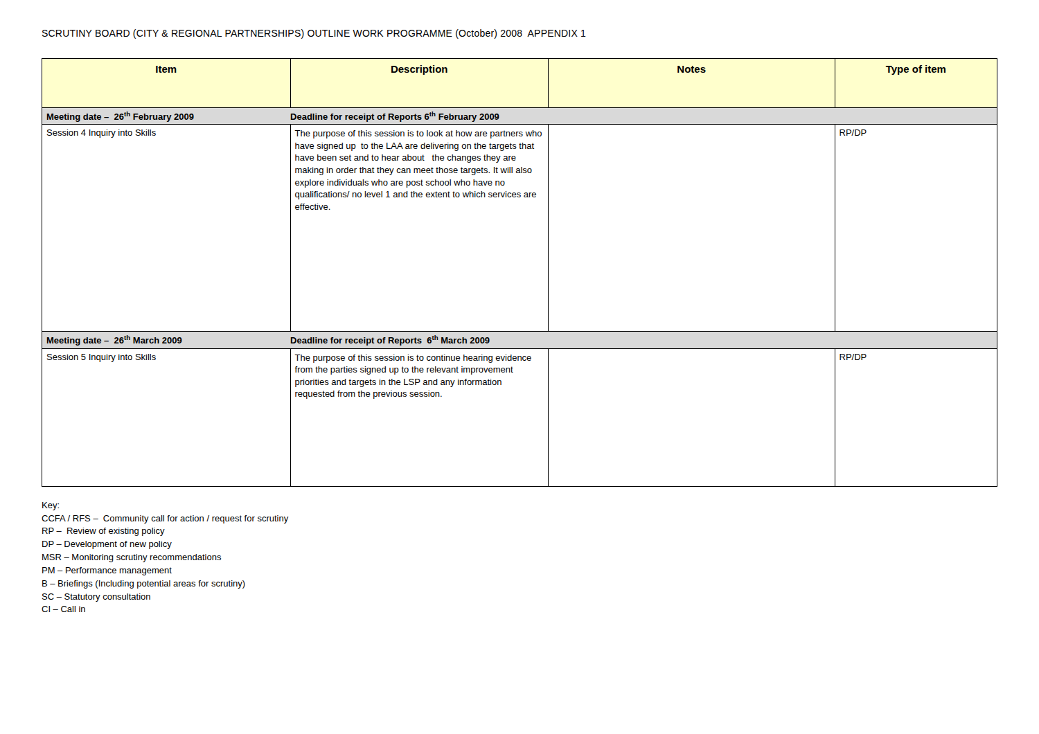SCRUTINY BOARD (CITY & REGIONAL PARTNERSHIPS) OUTLINE WORK PROGRAMME (October) 2008 APPENDIX 1
| Item | Description | Notes | Type of item |
| --- | --- | --- | --- |
| Meeting date – 26 th February 2009 | Deadline for receipt of Reports 6 th February 2009 |
| Session 4 Inquiry into Skills | The purpose of this session is to look at how are partners who have signed up to the LAA are delivering on the targets that have been set and to hear about the changes they are making in order that they can meet those targets. It will also explore individuals who are post school who have no qualifications/ no level 1 and the extent to which services are effective. | | RP/DP |
| Meeting date – 26 th March 2009 | Deadline for receipt of Reports 6 th March 2009 |
| Session 5 Inquiry into Skills | The purpose of this session is to continue hearing evidence from the parties signed up to the relevant improvement priorities and targets in the LSP and any information requested from the previous session. | | RP/DP |
Key:
CCFA / RFS – Community call for action / request for scrutiny
RP – Review of existing policy
DP – Development of new policy
MSR – Monitoring scrutiny recommendations
PM – Performance management
B – Briefings (Including potential areas for scrutiny)
SC – Statutory consultation
CI – Call in